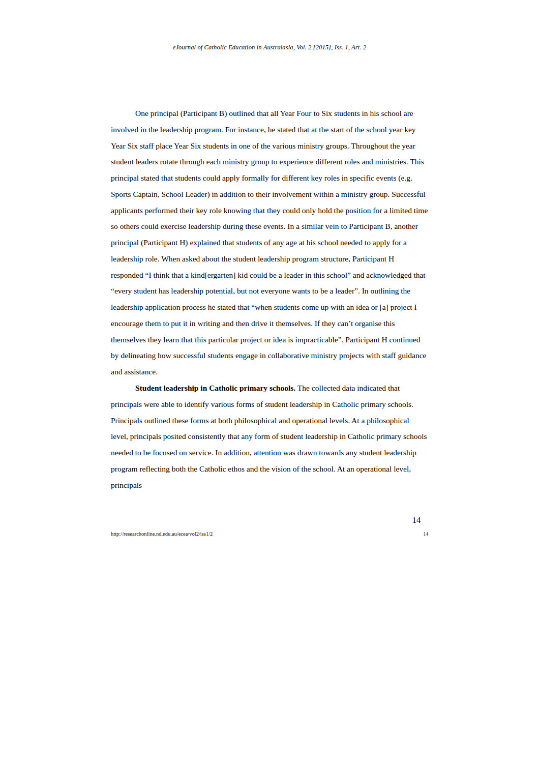eJournal of Catholic Education in Australasia, Vol. 2 [2015], Iss. 1, Art. 2
One principal (Participant B) outlined that all Year Four to Six students in his school are involved in the leadership program. For instance, he stated that at the start of the school year key Year Six staff place Year Six students in one of the various ministry groups. Throughout the year student leaders rotate through each ministry group to experience different roles and ministries. This principal stated that students could apply formally for different key roles in specific events (e.g. Sports Captain, School Leader) in addition to their involvement within a ministry group. Successful applicants performed their key role knowing that they could only hold the position for a limited time so others could exercise leadership during these events. In a similar vein to Participant B, another principal (Participant H) explained that students of any age at his school needed to apply for a leadership role. When asked about the student leadership program structure, Participant H responded “I think that a kind[ergarten] kid could be a leader in this school” and acknowledged that “every student has leadership potential, but not everyone wants to be a leader”. In outlining the leadership application process he stated that “when students come up with an idea or [a] project I encourage them to put it in writing and then drive it themselves. If they can’t organise this themselves they learn that this particular project or idea is impracticable”. Participant H continued by delineating how successful students engage in collaborative ministry projects with staff guidance and assistance.
Student leadership in Catholic primary schools. The collected data indicated that principals were able to identify various forms of student leadership in Catholic primary schools. Principals outlined these forms at both philosophical and operational levels. At a philosophical level, principals posited consistently that any form of student leadership in Catholic primary schools needed to be focused on service. In addition, attention was drawn towards any student leadership program reflecting both the Catholic ethos and the vision of the school. At an operational level, principals
14
http://researchonline.nd.edu.au/ecea/vol2/iss1/2 14